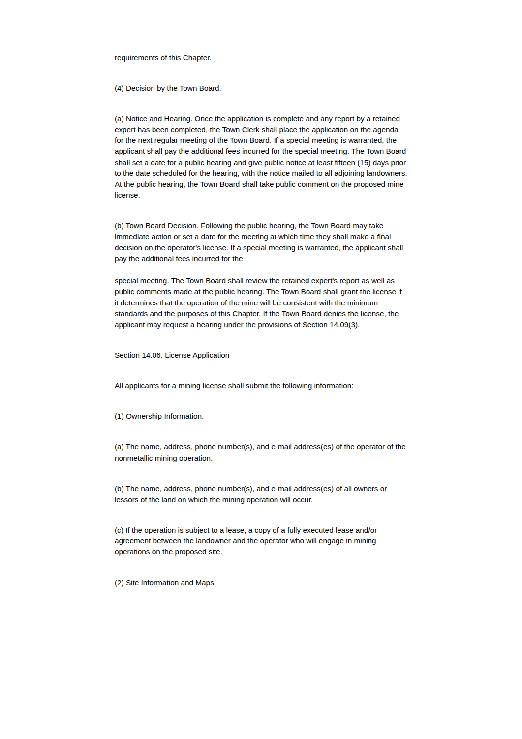requirements of this Chapter.
(4) Decision by the Town Board.
(a) Notice and Hearing. Once the application is complete and any report by a retained expert has been completed, the Town Clerk shall place the application on the agenda for the next regular meeting of the Town Board. If a special meeting is warranted, the applicant shall pay the additional fees incurred for the special meeting. The Town Board shall set a date for a public hearing and give public notice at least fifteen (15) days prior to the date scheduled for the hearing, with the notice mailed to all adjoining landowners. At the public hearing, the Town Board shall take public comment on the proposed mine license.
(b) Town Board Decision. Following the public hearing, the Town Board may take immediate action or set a date for the meeting at which time they shall make a final decision on the operator's license. If a special meeting is warranted, the applicant shall pay the additional fees incurred for the
special meeting. The Town Board shall review the retained expert's report as well as public comments made at the public hearing. The Town Board shall grant the license if it determines that the operation of the mine will be consistent with the minimum standards and the purposes of this Chapter. If the Town Board denies the license, the applicant may request a hearing under the provisions of Section 14.09(3).
Section 14.06. License Application
All applicants for a mining license shall submit the following information:
(1) Ownership Information.
(a) The name, address, phone number(s), and e-mail address(es) of the operator of the nonmetallic mining operation.
(b) The name, address, phone number(s), and e-mail address(es) of all owners or lessors of the land on which the mining operation will occur.
(c) If the operation is subject to a lease, a copy of a fully executed lease and/or agreement between the landowner and the operator who will engage in mining operations on the proposed site.
(2) Site Information and Maps.